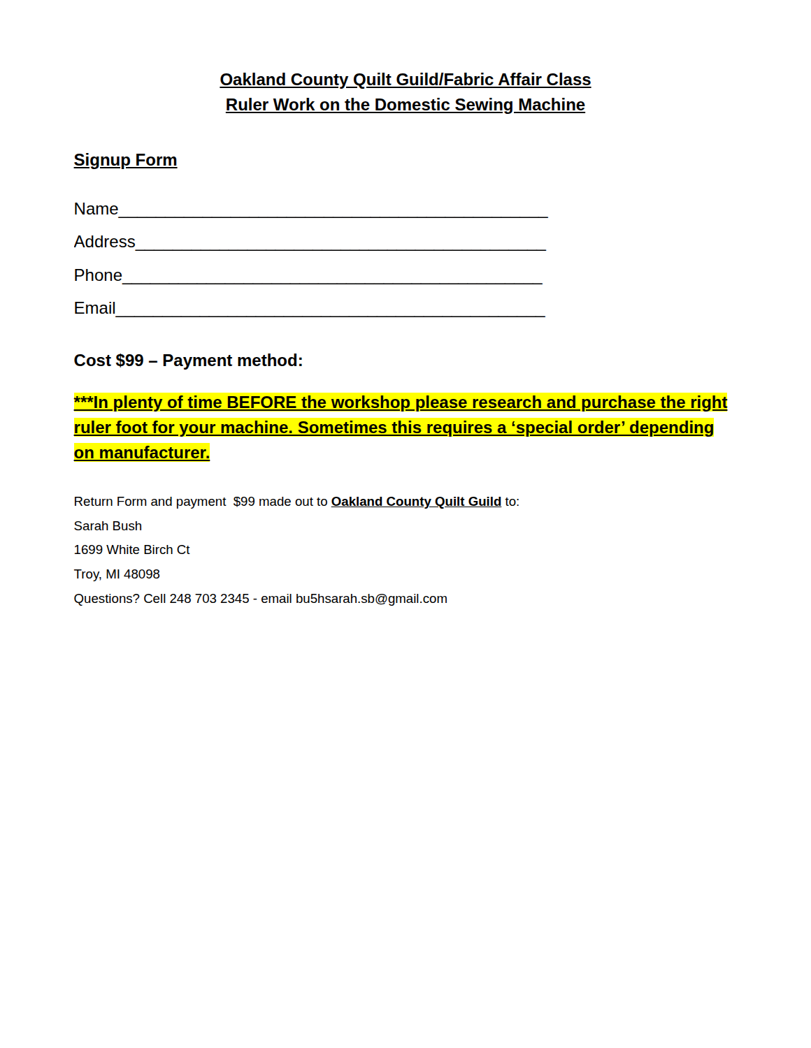Oakland County Quilt Guild/Fabric Affair Class
Ruler Work on the Domestic Sewing Machine
Signup Form
Name______________________________________________
Address____________________________________________
Phone_____________________________________________
Email______________________________________________
Cost $99 – Payment method:
***In plenty of time BEFORE the workshop please research and purchase the right ruler foot for your machine. Sometimes this requires a ‘special order’ depending on manufacturer.
Return Form and payment $99 made out to Oakland County Quilt Guild to:
Sarah Bush
1699 White Birch Ct
Troy, MI 48098
Questions? Cell 248 703 2345 - email bu5hsarah.sb@gmail.com